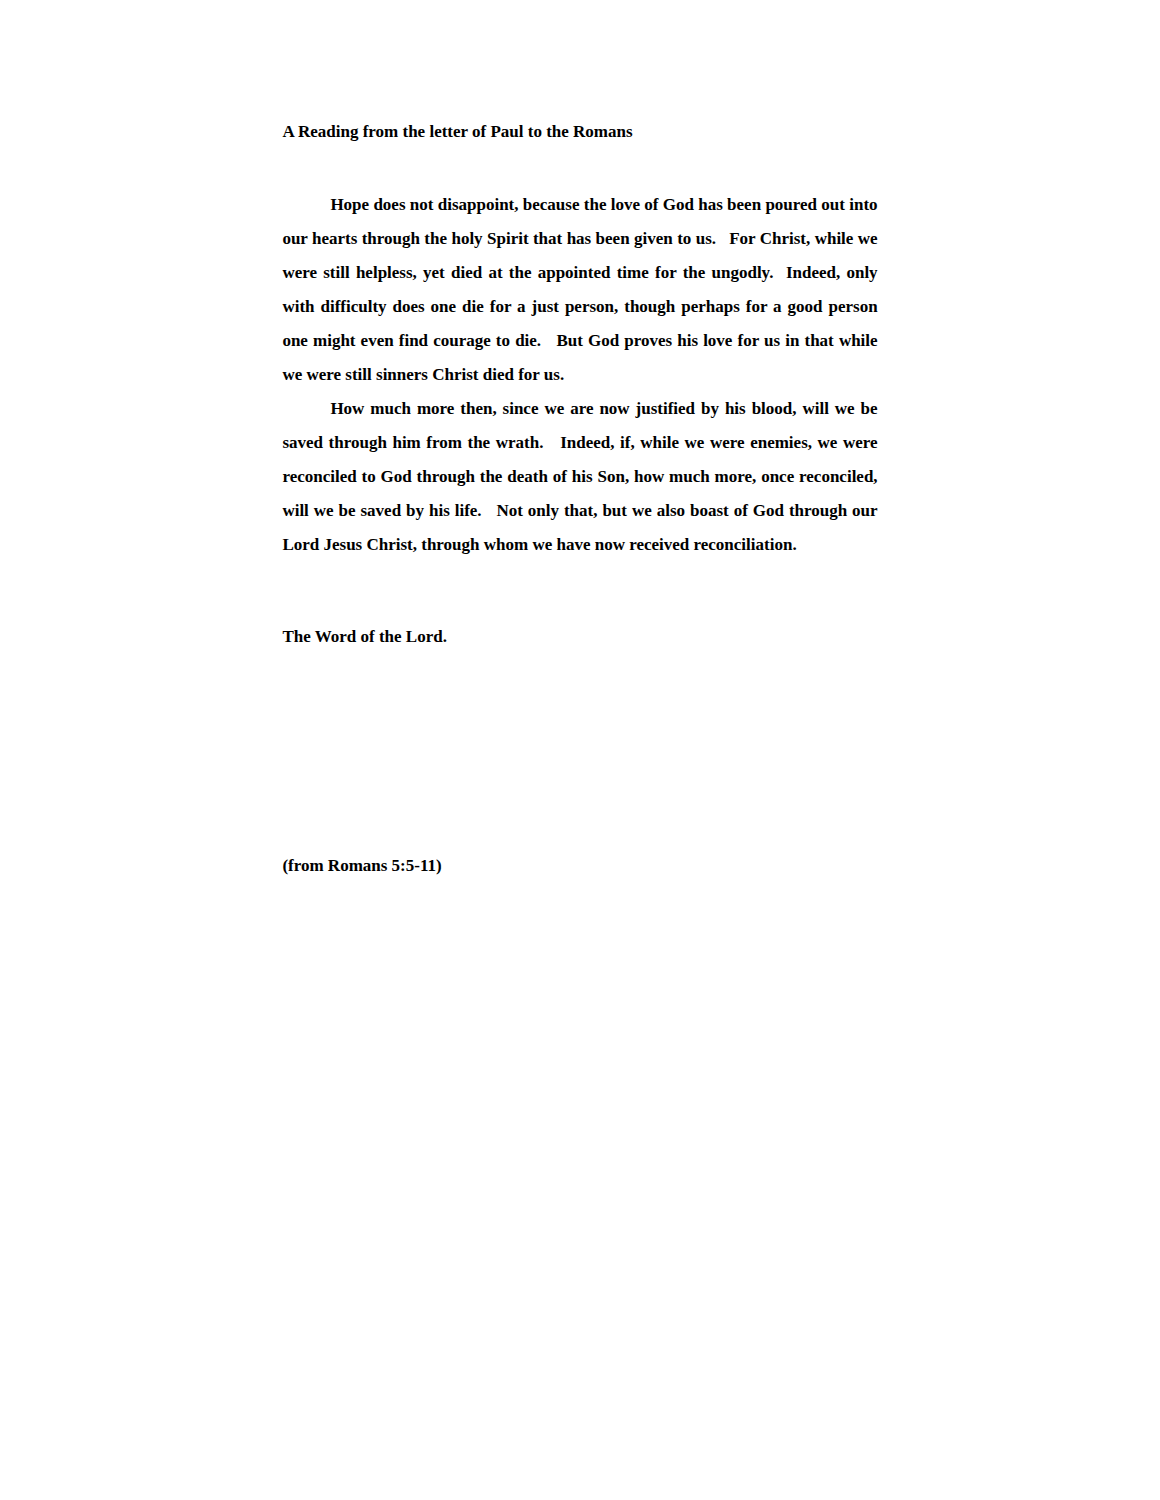A Reading from the letter of Paul to the Romans
Hope does not disappoint, because the love of God has been poured out into our hearts through the holy Spirit that has been given to us. For Christ, while we were still helpless, yet died at the appointed time for the ungodly. Indeed, only with difficulty does one die for a just person, though perhaps for a good person one might even find courage to die. But God proves his love for us in that while we were still sinners Christ died for us.
How much more then, since we are now justified by his blood, will we be saved through him from the wrath. Indeed, if, while we were enemies, we were reconciled to God through the death of his Son, how much more, once reconciled, will we be saved by his life. Not only that, but we also boast of God through our Lord Jesus Christ, through whom we have now received reconciliation.
The Word of the Lord.
(from Romans 5:5-11)